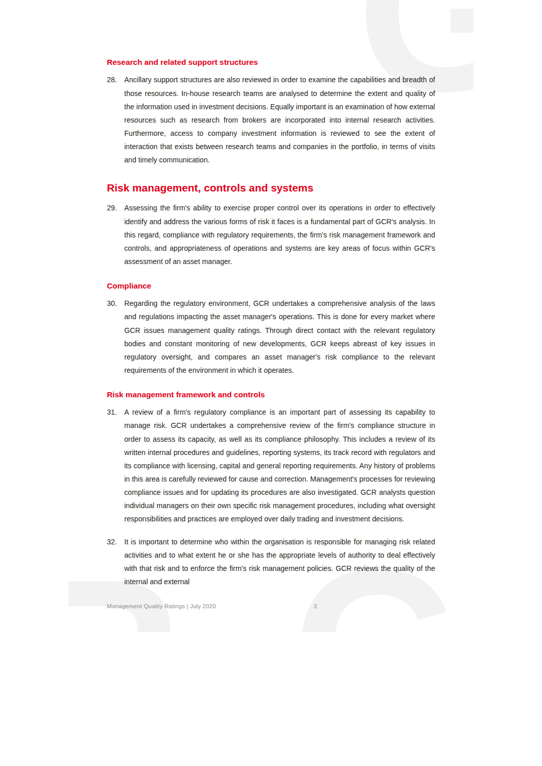G C R
Research and related support structures
28. Ancillary support structures are also reviewed in order to examine the capabilities and breadth of those resources. In-house research teams are analysed to determine the extent and quality of the information used in investment decisions. Equally important is an examination of how external resources such as research from brokers are incorporated into internal research activities. Furthermore, access to company investment information is reviewed to see the extent of interaction that exists between research teams and companies in the portfolio, in terms of visits and timely communication.
Risk management, controls and systems
29. Assessing the firm's ability to exercise proper control over its operations in order to effectively identify and address the various forms of risk it faces is a fundamental part of GCR's analysis. In this regard, compliance with regulatory requirements, the firm's risk management framework and controls, and appropriateness of operations and systems are key areas of focus within GCR's assessment of an asset manager.
Compliance
30. Regarding the regulatory environment, GCR undertakes a comprehensive analysis of the laws and regulations impacting the asset manager's operations. This is done for every market where GCR issues management quality ratings. Through direct contact with the relevant regulatory bodies and constant monitoring of new developments, GCR keeps abreast of key issues in regulatory oversight, and compares an asset manager's risk compliance to the relevant requirements of the environment in which it operates.
Risk management framework and controls
31. A review of a firm's regulatory compliance is an important part of assessing its capability to manage risk. GCR undertakes a comprehensive review of the firm's compliance structure in order to assess its capacity, as well as its compliance philosophy. This includes a review of its written internal procedures and guidelines, reporting systems, its track record with regulators and its compliance with licensing, capital and general reporting requirements. Any history of problems in this area is carefully reviewed for cause and correction. Management's processes for reviewing compliance issues and for updating its procedures are also investigated. GCR analysts question individual managers on their own specific risk management procedures, including what oversight responsibilities and practices are employed over daily trading and investment decisions.
32. It is important to determine who within the organisation is responsible for managing risk related activities and to what extent he or she has the appropriate levels of authority to deal effectively with that risk and to enforce the firm's risk management policies. GCR reviews the quality of the internal and external
Management Quality Ratings | July 2020
2